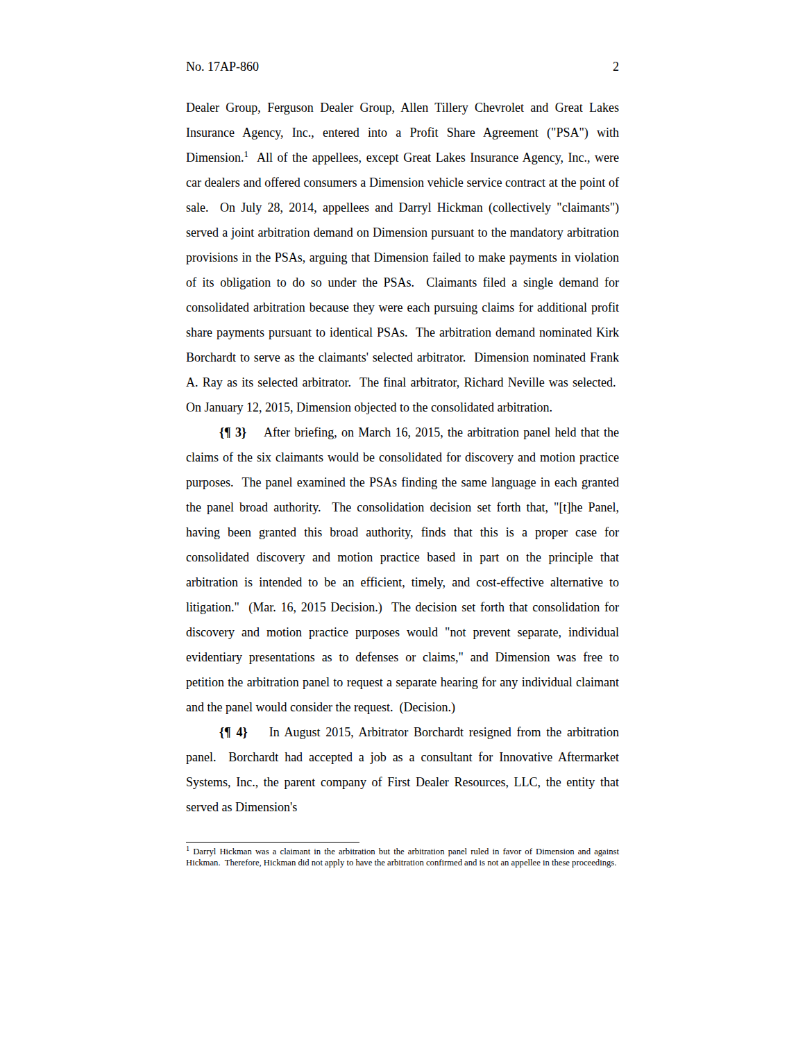No. 17AP-860
2
Dealer Group, Ferguson Dealer Group, Allen Tillery Chevrolet and Great Lakes Insurance Agency, Inc., entered into a Profit Share Agreement ("PSA") with Dimension.1 All of the appellees, except Great Lakes Insurance Agency, Inc., were car dealers and offered consumers a Dimension vehicle service contract at the point of sale. On July 28, 2014, appellees and Darryl Hickman (collectively "claimants") served a joint arbitration demand on Dimension pursuant to the mandatory arbitration provisions in the PSAs, arguing that Dimension failed to make payments in violation of its obligation to do so under the PSAs. Claimants filed a single demand for consolidated arbitration because they were each pursuing claims for additional profit share payments pursuant to identical PSAs. The arbitration demand nominated Kirk Borchardt to serve as the claimants' selected arbitrator. Dimension nominated Frank A. Ray as its selected arbitrator. The final arbitrator, Richard Neville was selected. On January 12, 2015, Dimension objected to the consolidated arbitration.
{¶ 3} After briefing, on March 16, 2015, the arbitration panel held that the claims of the six claimants would be consolidated for discovery and motion practice purposes. The panel examined the PSAs finding the same language in each granted the panel broad authority. The consolidation decision set forth that, "[t]he Panel, having been granted this broad authority, finds that this is a proper case for consolidated discovery and motion practice based in part on the principle that arbitration is intended to be an efficient, timely, and cost-effective alternative to litigation." (Mar. 16, 2015 Decision.) The decision set forth that consolidation for discovery and motion practice purposes would "not prevent separate, individual evidentiary presentations as to defenses or claims," and Dimension was free to petition the arbitration panel to request a separate hearing for any individual claimant and the panel would consider the request. (Decision.)
{¶ 4} In August 2015, Arbitrator Borchardt resigned from the arbitration panel. Borchardt had accepted a job as a consultant for Innovative Aftermarket Systems, Inc., the parent company of First Dealer Resources, LLC, the entity that served as Dimension's
1 Darryl Hickman was a claimant in the arbitration but the arbitration panel ruled in favor of Dimension and against Hickman. Therefore, Hickman did not apply to have the arbitration confirmed and is not an appellee in these proceedings.